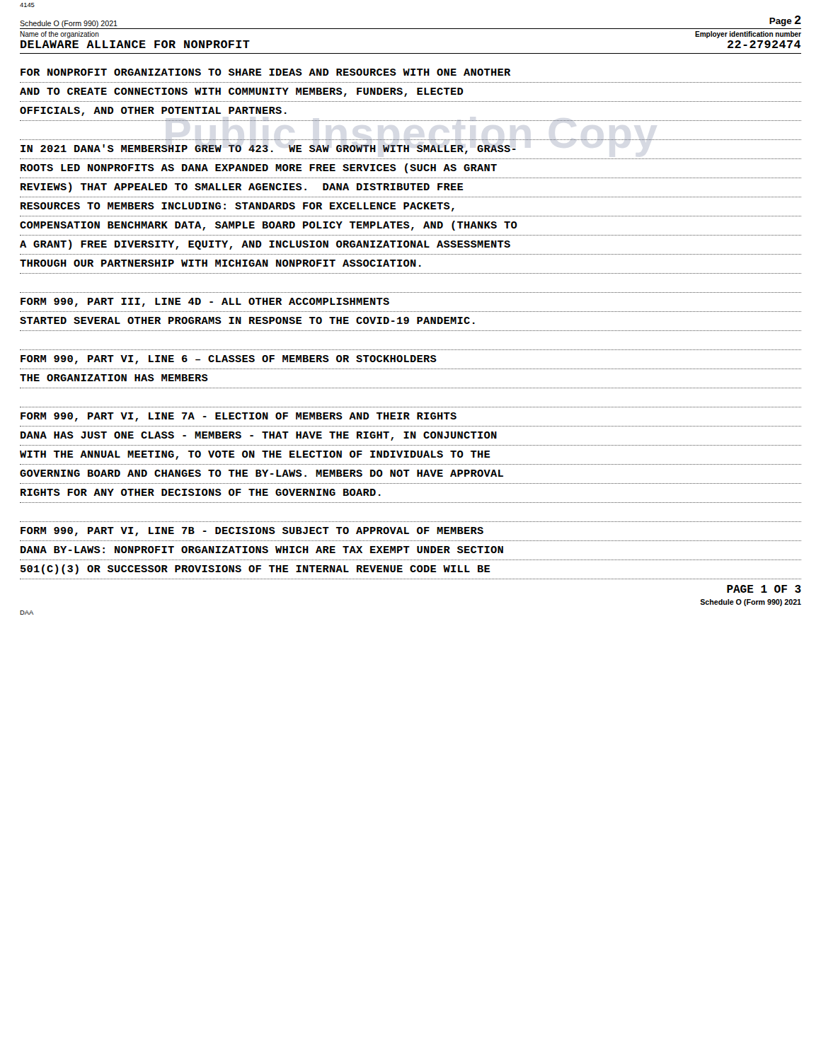4145
Schedule O (Form 990) 2021
Page 2
Name of the organization
Employer identification number
DELAWARE ALLIANCE FOR NONPROFIT
22-2792474
Public Inspection Copy
FOR NONPROFIT ORGANIZATIONS TO SHARE IDEAS AND RESOURCES WITH ONE ANOTHER
AND TO CREATE CONNECTIONS WITH COMMUNITY MEMBERS, FUNDERS, ELECTED
OFFICIALS, AND OTHER POTENTIAL PARTNERS.
IN 2021 DANA'S MEMBERSHIP GREW TO 423. WE SAW GROWTH WITH SMALLER, GRASS-
ROOTS LED NONPROFITS AS DANA EXPANDED MORE FREE SERVICES (SUCH AS GRANT
REVIEWS) THAT APPEALED TO SMALLER AGENCIES. DANA DISTRIBUTED FREE
RESOURCES TO MEMBERS INCLUDING: STANDARDS FOR EXCELLENCE PACKETS,
COMPENSATION BENCHMARK DATA, SAMPLE BOARD POLICY TEMPLATES, AND (THANKS TO
A GRANT) FREE DIVERSITY, EQUITY, AND INCLUSION ORGANIZATIONAL ASSESSMENTS
THROUGH OUR PARTNERSHIP WITH MICHIGAN NONPROFIT ASSOCIATION.
FORM 990, PART III, LINE 4D - ALL OTHER ACCOMPLISHMENTS
STARTED SEVERAL OTHER PROGRAMS IN RESPONSE TO THE COVID-19 PANDEMIC.
FORM 990, PART VI, LINE 6 – CLASSES OF MEMBERS OR STOCKHOLDERS
THE ORGANIZATION HAS MEMBERS
FORM 990, PART VI, LINE 7A - ELECTION OF MEMBERS AND THEIR RIGHTS
DANA HAS JUST ONE CLASS - MEMBERS - THAT HAVE THE RIGHT, IN CONJUNCTION
WITH THE ANNUAL MEETING, TO VOTE ON THE ELECTION OF INDIVIDUALS TO THE
GOVERNING BOARD AND CHANGES TO THE BY-LAWS. MEMBERS DO NOT HAVE APPROVAL
RIGHTS FOR ANY OTHER DECISIONS OF THE GOVERNING BOARD.
FORM 990, PART VI, LINE 7B - DECISIONS SUBJECT TO APPROVAL OF MEMBERS
DANA BY-LAWS: NONPROFIT ORGANIZATIONS WHICH ARE TAX EXEMPT UNDER SECTION
501(C)(3) OR SUCCESSOR PROVISIONS OF THE INTERNAL REVENUE CODE WILL BE
PAGE 1 OF 3
Schedule O (Form 990) 2021
DAA